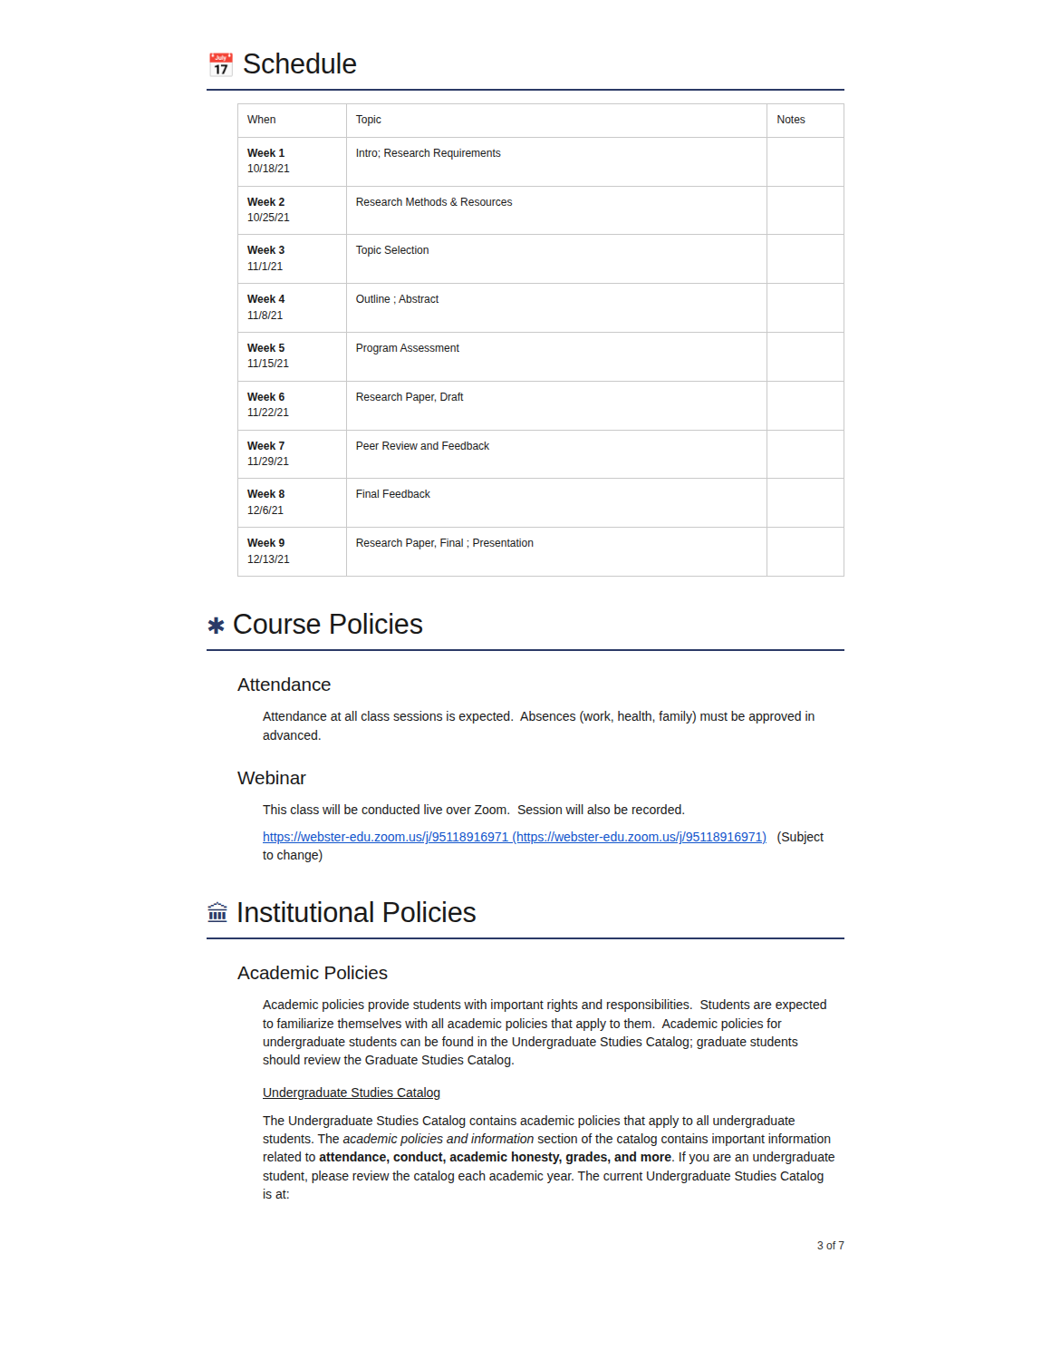📅Schedule
| When | Topic | Notes |
| --- | --- | --- |
| Week 1 10/18/21 | Intro; Research Requirements | |
| Week 2 10/25/21 | Research Methods & Resources | |
| Week 3 11/1/21 | Topic Selection | |
| Week 4 11/8/21 | Outline ; Abstract | |
| Week 5 11/15/21 | Program Assessment | |
| Week 6 11/22/21 | Research Paper, Draft | |
| Week 7 11/29/21 | Peer Review and Feedback | |
| Week 8 12/6/21 | Final Feedback | |
| Week 9 12/13/21 | Research Paper, Final ; Presentation | |
✱Course Policies
Attendance
Attendance at all class sessions is expected. Absences (work, health, family) must be approved in advanced.
Webinar
This class will be conducted live over Zoom. Session will also be recorded.
https://webster-edu.zoom.us/j/95118916971 (https://webster-edu.zoom.us/j/95118916971) (Subject to change)
🏛Institutional Policies
Academic Policies
Academic policies provide students with important rights and responsibilities. Students are expected to familiarize themselves with all academic policies that apply to them. Academic policies for undergraduate students can be found in the Undergraduate Studies Catalog; graduate students should review the Graduate Studies Catalog.
Undergraduate Studies Catalog
The Undergraduate Studies Catalog contains academic policies that apply to all undergraduate students. The academic policies and information section of the catalog contains important information related to attendance, conduct, academic honesty, grades, and more. If you are an undergraduate student, please review the catalog each academic year. The current Undergraduate Studies Catalog is at:
3 of 7